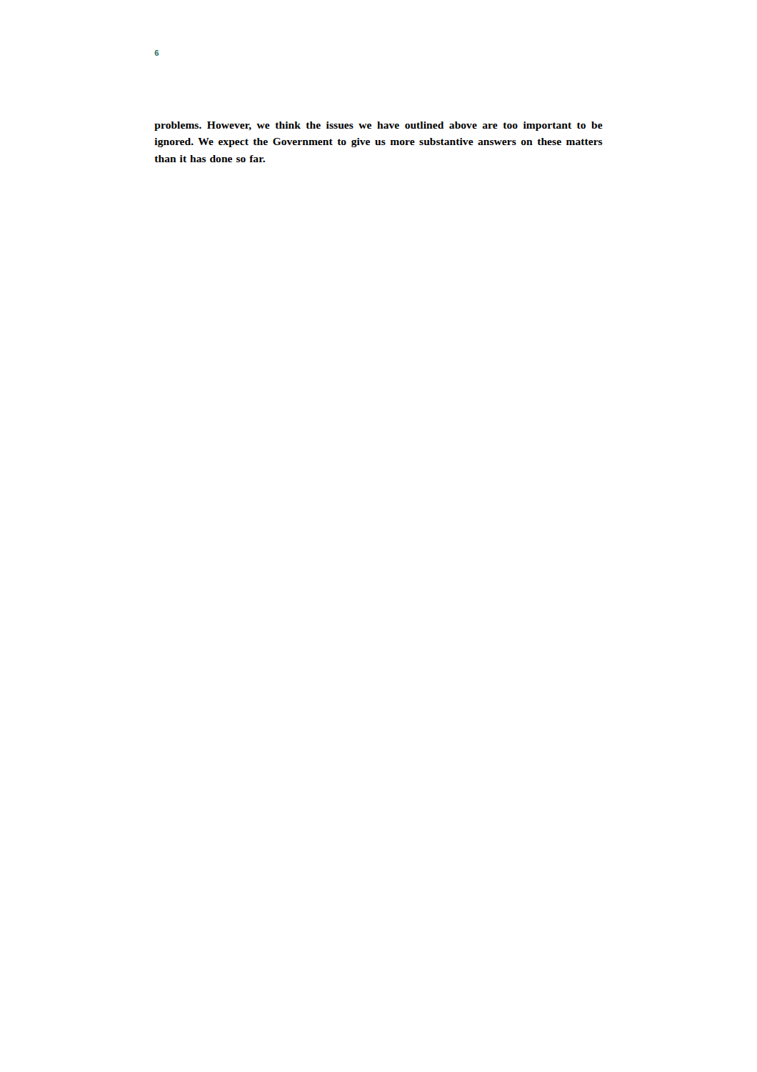6
problems. However, we think the issues we have outlined above are too important to be ignored. We expect the Government to give us more substantive answers on these matters than it has done so far.